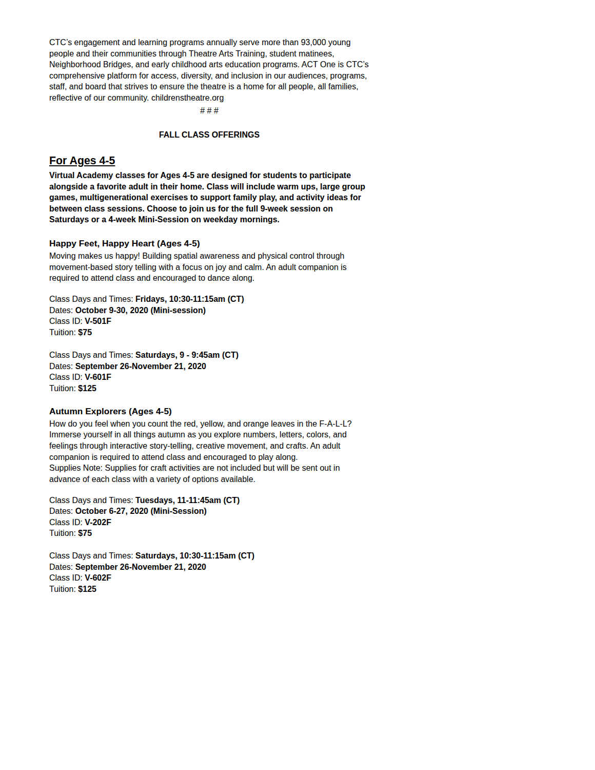CTC’s engagement and learning programs annually serve more than 93,000 young people and their communities through Theatre Arts Training, student matinees, Neighborhood Bridges, and early childhood arts education programs. ACT One is CTC’s comprehensive platform for access, diversity, and inclusion in our audiences, programs, staff, and board that strives to ensure the theatre is a home for all people, all families, reflective of our community. childrenstheatre.org
# # #
FALL CLASS OFFERINGS
For Ages 4-5
Virtual Academy classes for Ages 4-5 are designed for students to participate alongside a favorite adult in their home. Class will include warm ups, large group games, multigenerational exercises to support family play, and activity ideas for between class sessions. Choose to join us for the full 9-week session on Saturdays or a 4-week Mini-Session on weekday mornings.
Happy Feet, Happy Heart (Ages 4-5)
Moving makes us happy! Building spatial awareness and physical control through movement-based story telling with a focus on joy and calm. An adult companion is required to attend class and encouraged to dance along.
Class Days and Times: Fridays, 10:30-11:15am (CT)
Dates: October 9-30, 2020 (Mini-session)
Class ID: V-501F
Tuition: $75
Class Days and Times: Saturdays, 9 - 9:45am (CT)
Dates: September 26-November 21, 2020
Class ID: V-601F
Tuition: $125
Autumn Explorers (Ages 4-5)
How do you feel when you count the red, yellow, and orange leaves in the F-A-L-L? Immerse yourself in all things autumn as you explore numbers, letters, colors, and feelings through interactive story-telling, creative movement, and crafts. An adult companion is required to attend class and encouraged to play along.
Supplies Note: Supplies for craft activities are not included but will be sent out in advance of each class with a variety of options available.
Class Days and Times: Tuesdays, 11-11:45am (CT)
Dates: October 6-27, 2020 (Mini-Session)
Class ID: V-202F
Tuition: $75
Class Days and Times: Saturdays, 10:30-11:15am (CT)
Dates: September 26-November 21, 2020
Class ID: V-602F
Tuition: $125